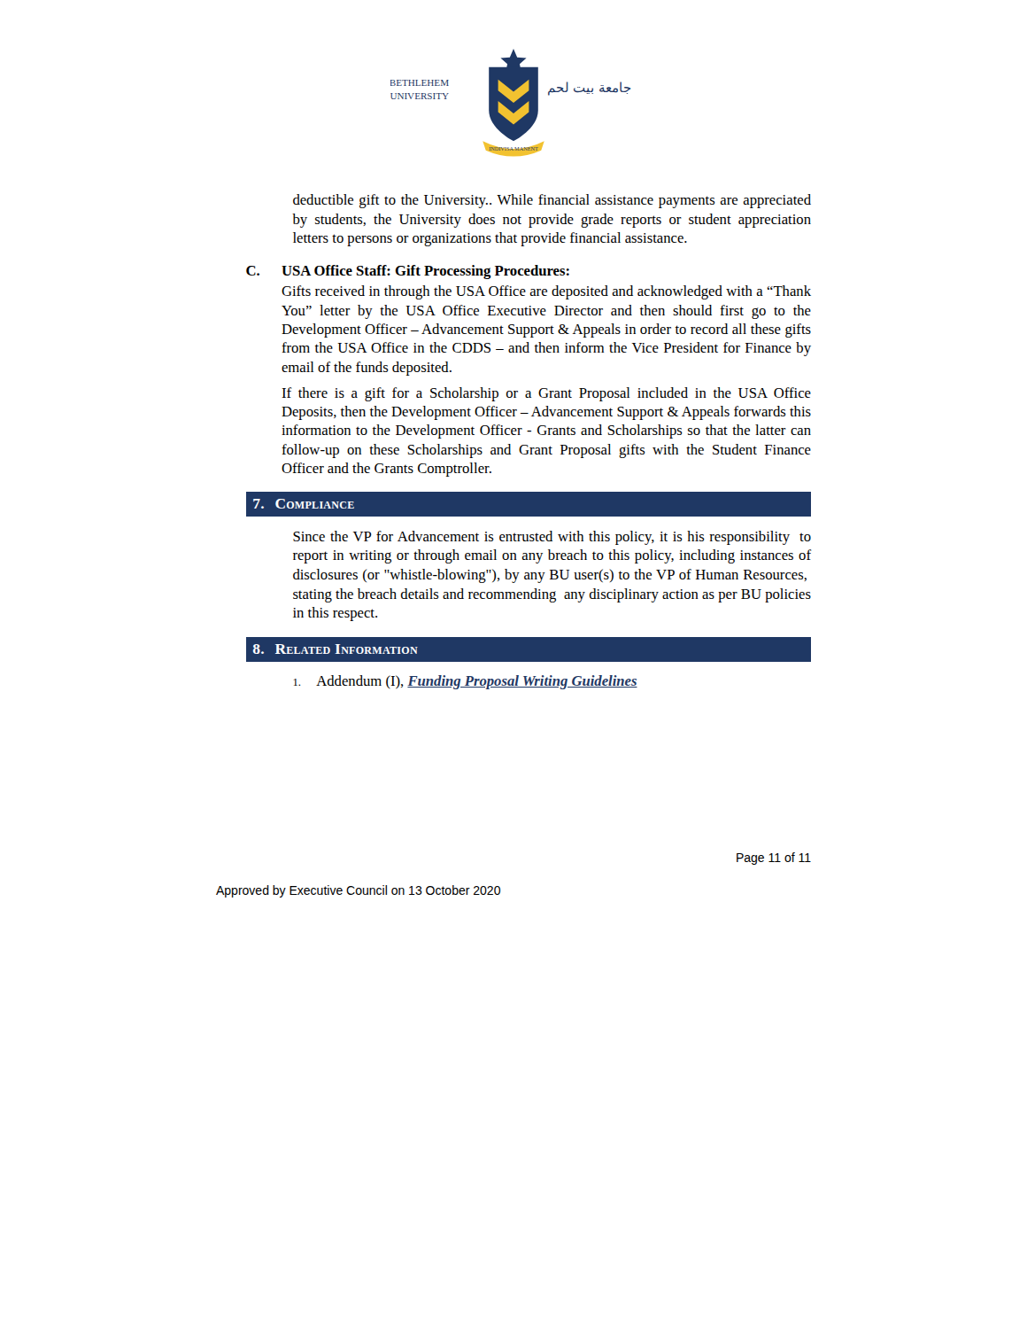deductible gift to the University.. While financial assistance payments are appreciated by students, the University does not provide grade reports or student appreciation letters to persons or organizations that provide financial assistance.
C. USA Office Staff: Gift Processing Procedures:
Gifts received in through the USA Office are deposited and acknowledged with a “Thank You” letter by the USA Office Executive Director and then should first go to the Development Officer – Advancement Support & Appeals in order to record all these gifts from the USA Office in the CDDS – and then inform the Vice President for Finance by email of the funds deposited.
If there is a gift for a Scholarship or a Grant Proposal included in the USA Office Deposits, then the Development Officer – Advancement Support & Appeals forwards this information to the Development Officer - Grants and Scholarships so that the latter can follow-up on these Scholarships and Grant Proposal gifts with the Student Finance Officer and the Grants Comptroller.
7. Compliance
Since the VP for Advancement is entrusted with this policy, it is his responsibility to report in writing or through email on any breach to this policy, including instances of disclosures (or "whistle-blowing"), by any BU user(s) to the VP of Human Resources, stating the breach details and recommending any disciplinary action as per BU policies in this respect.
8. Related Information
1. Addendum (I), Funding Proposal Writing Guidelines
Page 11 of 11
Approved by Executive Council on 13 October 2020